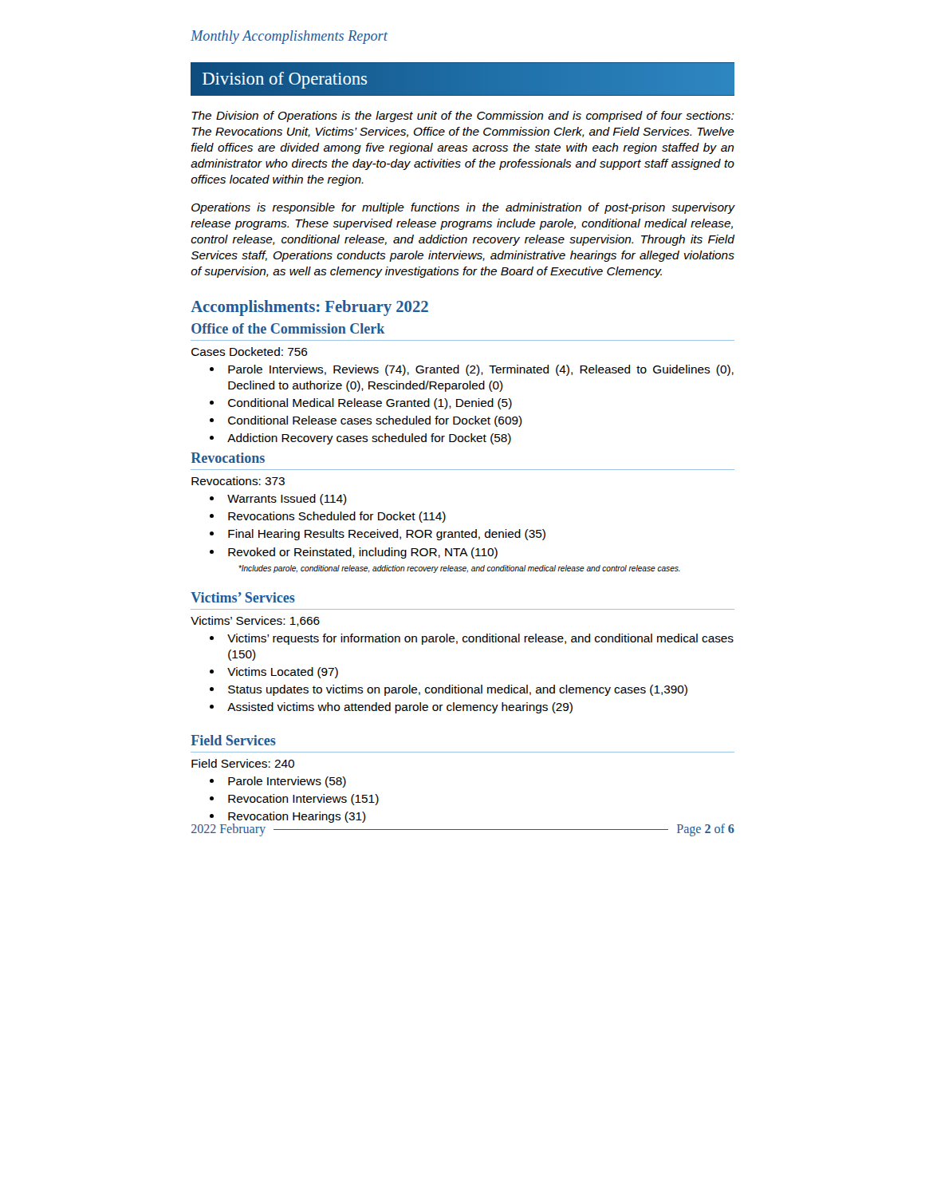Monthly Accomplishments Report
Division of Operations
The Division of Operations is the largest unit of the Commission and is comprised of four sections: The Revocations Unit, Victims’ Services, Office of the Commission Clerk, and Field Services. Twelve field offices are divided among five regional areas across the state with each region staffed by an administrator who directs the day-to-day activities of the professionals and support staff assigned to offices located within the region.
Operations is responsible for multiple functions in the administration of post-prison supervisory release programs. These supervised release programs include parole, conditional medical release, control release, conditional release, and addiction recovery release supervision. Through its Field Services staff, Operations conducts parole interviews, administrative hearings for alleged violations of supervision, as well as clemency investigations for the Board of Executive Clemency.
Accomplishments: February 2022
Office of the Commission Clerk
Cases Docketed: 756
Parole Interviews, Reviews (74), Granted (2), Terminated (4), Released to Guidelines (0), Declined to authorize (0), Rescinded/Reparoled (0)
Conditional Medical Release Granted (1), Denied (5)
Conditional Release cases scheduled for Docket (609)
Addiction Recovery cases scheduled for Docket (58)
Revocations
Revocations: 373
Warrants Issued (114)
Revocations Scheduled for Docket (114)
Final Hearing Results Received, ROR granted, denied (35)
Revoked or Reinstated, including ROR, NTA (110)
*Includes parole, conditional release, addiction recovery release, and conditional medical release and control release cases.
Victims’ Services
Victims’ Services: 1,666
Victims’ requests for information on parole, conditional release, and conditional medical cases (150)
Victims Located (97)
Status updates to victims on parole, conditional medical, and clemency cases (1,390)
Assisted victims who attended parole or clemency hearings (29)
Field Services
Field Services: 240
Parole Interviews (58)
Revocation Interviews (151)
Revocation Hearings (31)
2022 February
Page 2 of 6